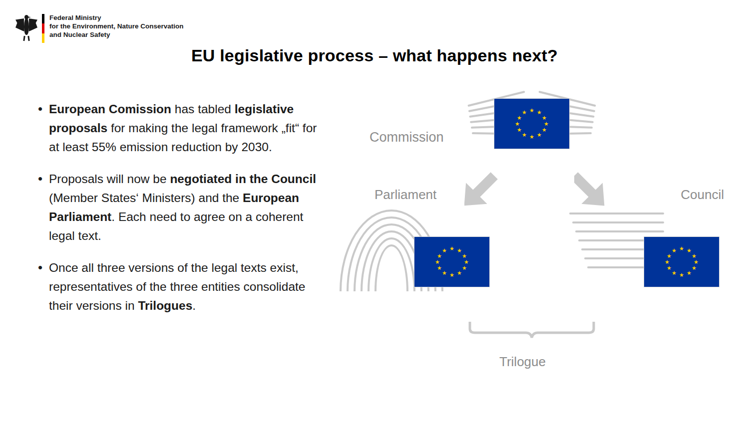Federal Ministry
for the Environment, Nature Conservation
and Nuclear Safety
EU legislative process – what happens next?
European Comission has tabled legislative proposals for making the legal framework „fit“ for at least 55% emission reduction by 2030.
Proposals will now be negotiated in the Council (Member States‘ Ministers) and the European Parliament. Each need to agree on a coherent legal text.
Once all three versions of the legal texts exist, representatives of the three entities consolidate their versions in Trilogues.
★ ★ ★ ★ ★ ★ ★ ★ ★ ★ ★ ★
Commission
★ ★ ★ ★ ★ ★ ★ ★ ★ ★ ★ ★
Parliament
★ ★ ★ ★ ★ ★ ★ ★ ★ ★ ★ ★
Council
Trilogue